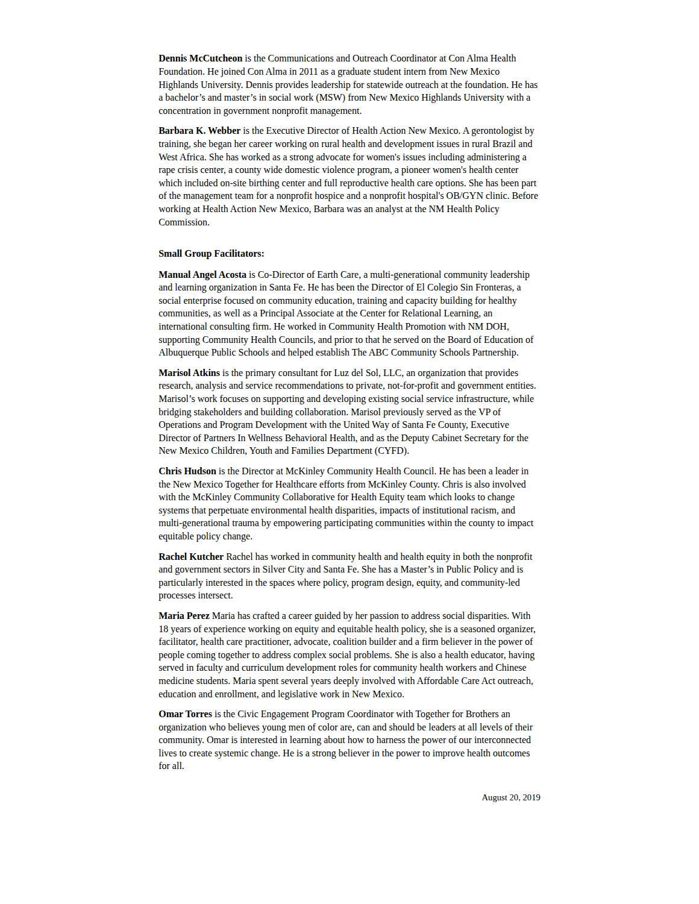Dennis McCutcheon is the Communications and Outreach Coordinator at Con Alma Health Foundation. He joined Con Alma in 2011 as a graduate student intern from New Mexico Highlands University. Dennis provides leadership for statewide outreach at the foundation. He has a bachelor’s and master’s in social work (MSW) from New Mexico Highlands University with a concentration in government nonprofit management.
Barbara K. Webber is the Executive Director of Health Action New Mexico. A gerontologist by training, she began her career working on rural health and development issues in rural Brazil and West Africa. She has worked as a strong advocate for women's issues including administering a rape crisis center, a county wide domestic violence program, a pioneer women's health center which included on-site birthing center and full reproductive health care options. She has been part of the management team for a nonprofit hospice and a nonprofit hospital's OB/GYN clinic. Before working at Health Action New Mexico, Barbara was an analyst at the NM Health Policy Commission.
Small Group Facilitators:
Manual Angel Acosta is Co-Director of Earth Care, a multi-generational community leadership and learning organization in Santa Fe. He has been the Director of El Colegio Sin Fronteras, a social enterprise focused on community education, training and capacity building for healthy communities, as well as a Principal Associate at the Center for Relational Learning, an international consulting firm. He worked in Community Health Promotion with NM DOH, supporting Community Health Councils, and prior to that he served on the Board of Education of Albuquerque Public Schools and helped establish The ABC Community Schools Partnership.
Marisol Atkins is the primary consultant for Luz del Sol, LLC, an organization that provides research, analysis and service recommendations to private, not-for-profit and government entities. Marisol’s work focuses on supporting and developing existing social service infrastructure, while bridging stakeholders and building collaboration. Marisol previously served as the VP of Operations and Program Development with the United Way of Santa Fe County, Executive Director of Partners In Wellness Behavioral Health, and as the Deputy Cabinet Secretary for the New Mexico Children, Youth and Families Department (CYFD).
Chris Hudson is the Director at McKinley Community Health Council. He has been a leader in the New Mexico Together for Healthcare efforts from McKinley County. Chris is also involved with the McKinley Community Collaborative for Health Equity team which looks to change systems that perpetuate environmental health disparities, impacts of institutional racism, and multi-generational trauma by empowering participating communities within the county to impact equitable policy change.
Rachel Kutcher Rachel has worked in community health and health equity in both the nonprofit and government sectors in Silver City and Santa Fe. She has a Master’s in Public Policy and is particularly interested in the spaces where policy, program design, equity, and community-led processes intersect.
Maria Perez Maria has crafted a career guided by her passion to address social disparities. With 18 years of experience working on equity and equitable health policy, she is a seasoned organizer, facilitator, health care practitioner, advocate, coalition builder and a firm believer in the power of people coming together to address complex social problems. She is also a health educator, having served in faculty and curriculum development roles for community health workers and Chinese medicine students. Maria spent several years deeply involved with Affordable Care Act outreach, education and enrollment, and legislative work in New Mexico.
Omar Torres is the Civic Engagement Program Coordinator with Together for Brothers an organization who believes young men of color are, can and should be leaders at all levels of their community. Omar is interested in learning about how to harness the power of our interconnected lives to create systemic change. He is a strong believer in the power to improve health outcomes for all.
August 20, 2019